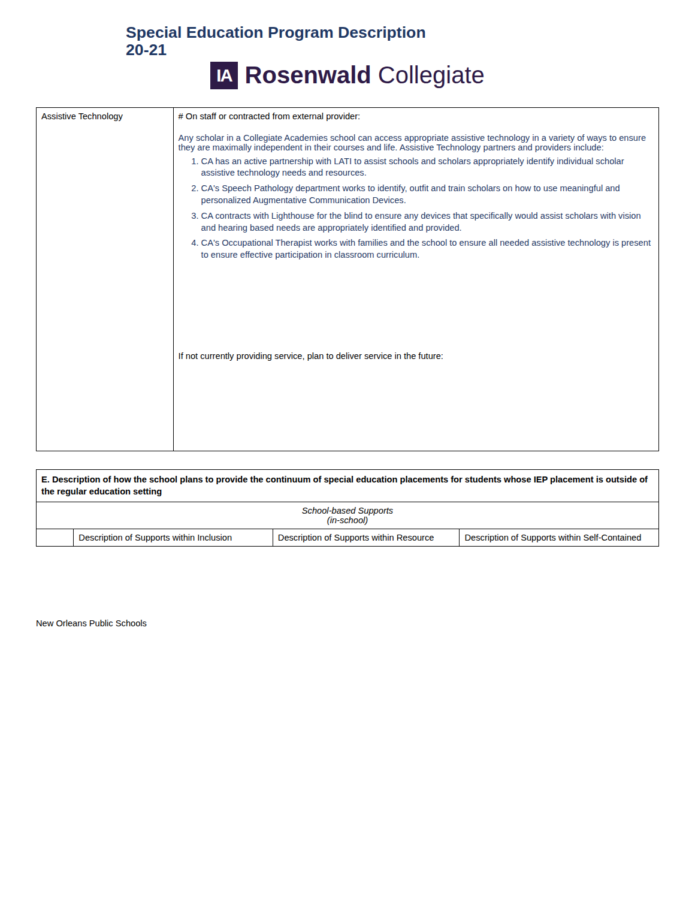Special Education Program Description
20-21
IA Rosenwald Collegiate
| Assistive Technology | # On staff or contracted from external provider: Any scholar in a Collegiate Academies school can access appropriate assistive technology in a variety of ways to ensure they are maximally independent in their courses and life. Assistive Technology partners and providers include: CA has an active partnership with LATI to assist schools and scholars appropriately identify individual scholar assistive technology needs and resources. CA's Speech Pathology department works to identify, outfit and train scholars on how to use meaningful and personalized Augmentative Communication Devices. CA contracts with Lighthouse for the blind to ensure any devices that specifically would assist scholars with vision and hearing based needs are appropriately identified and provided. CA's Occupational Therapist works with families and the school to ensure all needed assistive technology is present to ensure effective participation in classroom curriculum. If not currently providing service, plan to deliver service in the future: |
| E. Description of how the school plans to provide the continuum of special education placements for students whose IEP placement is outside of the regular education setting |
| School-based Supports (in-school) |
| | Description of Supports within Inclusion | Description of Supports within Resource | Description of Supports within Self-Contained |
New Orleans Public Schools